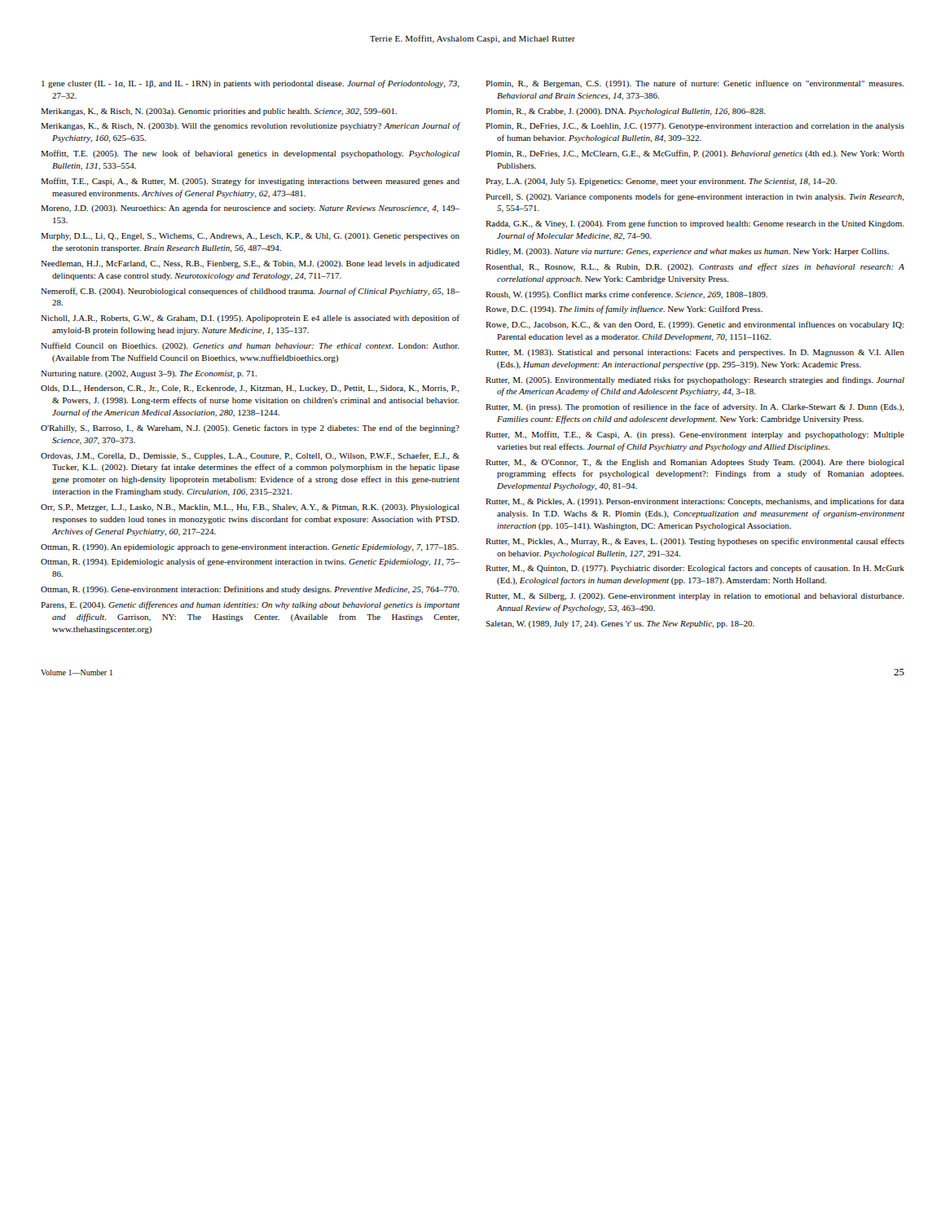Terrie E. Moffitt, Avshalom Caspi, and Michael Rutter
1 gene cluster (IL - 1α, IL - 1β, and IL - 1RN) in patients with periodontal disease. Journal of Periodontology, 73, 27–32.
Merikangas, K., & Risch, N. (2003a). Genomic priorities and public health. Science, 302, 599–601.
Merikangas, K., & Risch, N. (2003b). Will the genomics revolution revolutionize psychiatry? American Journal of Psychiatry, 160, 625–635.
Moffitt, T.E. (2005). The new look of behavioral genetics in developmental psychopathology. Psychological Bulletin, 131, 533–554.
Moffitt, T.E., Caspi, A., & Rutter, M. (2005). Strategy for investigating interactions between measured genes and measured environments. Archives of General Psychiatry, 62, 473–481.
Moreno, J.D. (2003). Neuroethics: An agenda for neuroscience and society. Nature Reviews Neuroscience, 4, 149–153.
Murphy, D.L., Li, Q., Engel, S., Wichems, C., Andrews, A., Lesch, K.P., & Uhl, G. (2001). Genetic perspectives on the serotonin transporter. Brain Research Bulletin, 56, 487–494.
Needleman, H.J., McFarland, C., Ness, R.B., Fienberg, S.E., & Tobin, M.J. (2002). Bone lead levels in adjudicated delinquents: A case control study. Neurotoxicology and Teratology, 24, 711–717.
Nemeroff, C.B. (2004). Neurobiological consequences of childhood trauma. Journal of Clinical Psychiatry, 65, 18–28.
Nicholl, J.A.R., Roberts, G.W., & Graham, D.I. (1995). Apolipoprotein E e4 allele is associated with deposition of amyloid-B protein following head injury. Nature Medicine, 1, 135–137.
Nuffield Council on Bioethics. (2002). Genetics and human behaviour: The ethical context. London: Author. (Available from The Nuffield Council on Bioethics, www.nuffieldbioethics.org)
Nurturing nature. (2002, August 3–9). The Economist, p. 71.
Olds, D.L., Henderson, C.R., Jr., Cole, R., Eckenrode, J., Kitzman, H., Luckey, D., Pettit, L., Sidora, K., Morris, P., & Powers, J. (1998). Long-term effects of nurse home visitation on children's criminal and antisocial behavior. Journal of the American Medical Association, 280, 1238–1244.
O'Rahilly, S., Barroso, I., & Wareham, N.J. (2005). Genetic factors in type 2 diabetes: The end of the beginning? Science, 307, 370–373.
Ordovas, J.M., Corella, D., Demissie, S., Cupples, L.A., Couture, P., Coltell, O., Wilson, P.W.F., Schaefer, E.J., & Tucker, K.L. (2002). Dietary fat intake determines the effect of a common polymorphism in the hepatic lipase gene promoter on high-density lipoprotein metabolism: Evidence of a strong dose effect in this gene-nutrient interaction in the Framingham study. Circulation, 106, 2315–2321.
Orr, S.P., Metzger, L.J., Lasko, N.B., Macklin, M.L., Hu, F.B., Shalev, A.Y., & Pitman, R.K. (2003). Physiological responses to sudden loud tones in monozygotic twins discordant for combat exposure: Association with PTSD. Archives of General Psychiatry, 60, 217–224.
Ottman, R. (1990). An epidemiologic approach to gene-environment interaction. Genetic Epidemiology, 7, 177–185.
Ottman, R. (1994). Epidemiologic analysis of gene-environment interaction in twins. Genetic Epidemiology, 11, 75–86.
Ottman, R. (1996). Gene-environment interaction: Definitions and study designs. Preventive Medicine, 25, 764–770.
Parens, E. (2004). Genetic differences and human identities: On why talking about behavioral genetics is important and difficult. Garrison, NY: The Hastings Center. (Available from The Hastings Center, www.thehastingscenter.org)
Plomin, R., & Bergeman, C.S. (1991). The nature of nurture: Genetic influence on "environmental" measures. Behavioral and Brain Sciences, 14, 373–386.
Plomin, R., & Crabbe, J. (2000). DNA. Psychological Bulletin, 126, 806–828.
Plomin, R., DeFries, J.C., & Loehlin, J.C. (1977). Genotype-environment interaction and correlation in the analysis of human behavior. Psychological Bulletin, 84, 309–322.
Plomin, R., DeFries, J.C., McClearn, G.E., & McGuffin, P. (2001). Behavioral genetics (4th ed.). New York: Worth Publishers.
Pray, L.A. (2004, July 5). Epigenetics: Genome, meet your environment. The Scientist, 18, 14–20.
Purcell, S. (2002). Variance components models for gene-environment interaction in twin analysis. Twin Research, 5, 554–571.
Radda, G.K., & Viney, I. (2004). From gene function to improved health: Genome research in the United Kingdom. Journal of Molecular Medicine, 82, 74–90.
Ridley, M. (2003). Nature via nurture: Genes, experience and what makes us human. New York: Harper Collins.
Rosenthal, R., Rosnow, R.L., & Rubin, D.R. (2002). Contrasts and effect sizes in behavioral research: A correlational approach. New York: Cambridge University Press.
Roush, W. (1995). Conflict marks crime conference. Science, 269, 1808–1809.
Rowe, D.C. (1994). The limits of family influence. New York: Guilford Press.
Rowe, D.C., Jacobson, K.C., & van den Oord, E. (1999). Genetic and environmental influences on vocabulary IQ: Parental education level as a moderator. Child Development, 70, 1151–1162.
Rutter, M. (1983). Statistical and personal interactions: Facets and perspectives. In D. Magnusson & V.I. Allen (Eds.), Human development: An interactional perspective (pp. 295–319). New York: Academic Press.
Rutter, M. (2005). Environmentally mediated risks for psychopathology: Research strategies and findings. Journal of the American Academy of Child and Adolescent Psychiatry, 44, 3–18.
Rutter, M. (in press). The promotion of resilience in the face of adversity. In A. Clarke-Stewart & J. Dunn (Eds.), Families count: Effects on child and adolescent development. New York: Cambridge University Press.
Rutter, M., Moffitt, T.E., & Caspi, A. (in press). Gene-environment interplay and psychopathology: Multiple varieties but real effects. Journal of Child Psychiatry and Psychology and Allied Disciplines.
Rutter, M., & O'Connor, T., & the English and Romanian Adoptees Study Team. (2004). Are there biological programming effects for psychological development?: Findings from a study of Romanian adoptees. Developmental Psychology, 40, 81–94.
Rutter, M., & Pickles, A. (1991). Person-environment interactions: Concepts, mechanisms, and implications for data analysis. In T.D. Wachs & R. Plomin (Eds.), Conceptualization and measurement of organism-environment interaction (pp. 105–141). Washington, DC: American Psychological Association.
Rutter, M., Pickles, A., Murray, R., & Eaves, L. (2001). Testing hypotheses on specific environmental causal effects on behavior. Psychological Bulletin, 127, 291–324.
Rutter, M., & Quinton, D. (1977). Psychiatric disorder: Ecological factors and concepts of causation. In H. McGurk (Ed.), Ecological factors in human development (pp. 173–187). Amsterdam: North Holland.
Rutter, M., & Silberg, J. (2002). Gene-environment interplay in relation to emotional and behavioral disturbance. Annual Review of Psychology, 53, 463–490.
Saletan, W. (1989, July 17, 24). Genes 'r' us. The New Republic, pp. 18–20.
Volume 1—Number 1 25